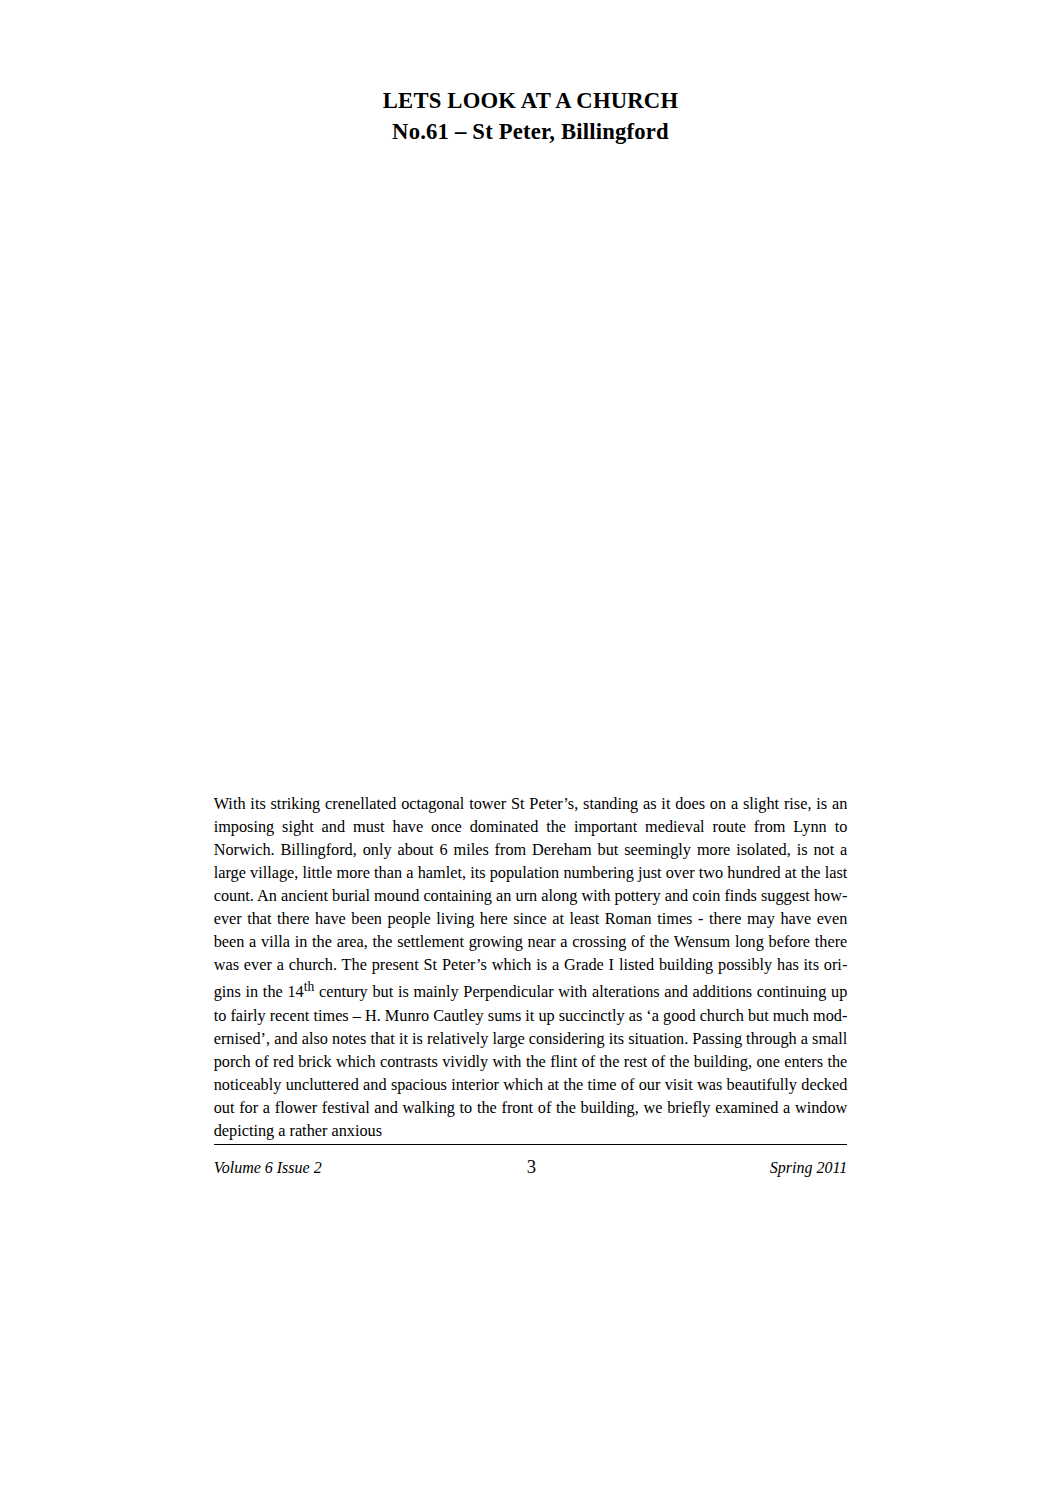LETS LOOK AT A CHURCH No.61 – St Peter, Billingford
With its striking crenellated octagonal tower St Peter’s, standing as it does on a slight rise, is an imposing sight and must have once dominated the important medieval route from Lynn to Norwich. Billingford, only about 6 miles from Dereham but seemingly more isolated, is not a large village, little more than a hamlet, its population numbering just over two hundred at the last count. An ancient burial mound containing an urn along with pottery and coin finds suggest however that there have been people living here since at least Roman times - there may have even been a villa in the area, the settlement growing near a crossing of the Wensum long before there was ever a church. The present St Peter’s which is a Grade I listed building possibly has its origins in the 14th century but is mainly Perpendicular with alterations and additions continuing up to fairly recent times – H. Munro Cautley sums it up succinctly as ‘a good church but much modernised’, and also notes that it is relatively large considering its situation. Passing through a small porch of red brick which contrasts vividly with the flint of the rest of the building, one enters the noticeably uncluttered and spacious interior which at the time of our visit was beautifully decked out for a flower festival and walking to the front of the building, we briefly examined a window depicting a rather anxious
Volume 6 Issue 2 3 Spring 2011